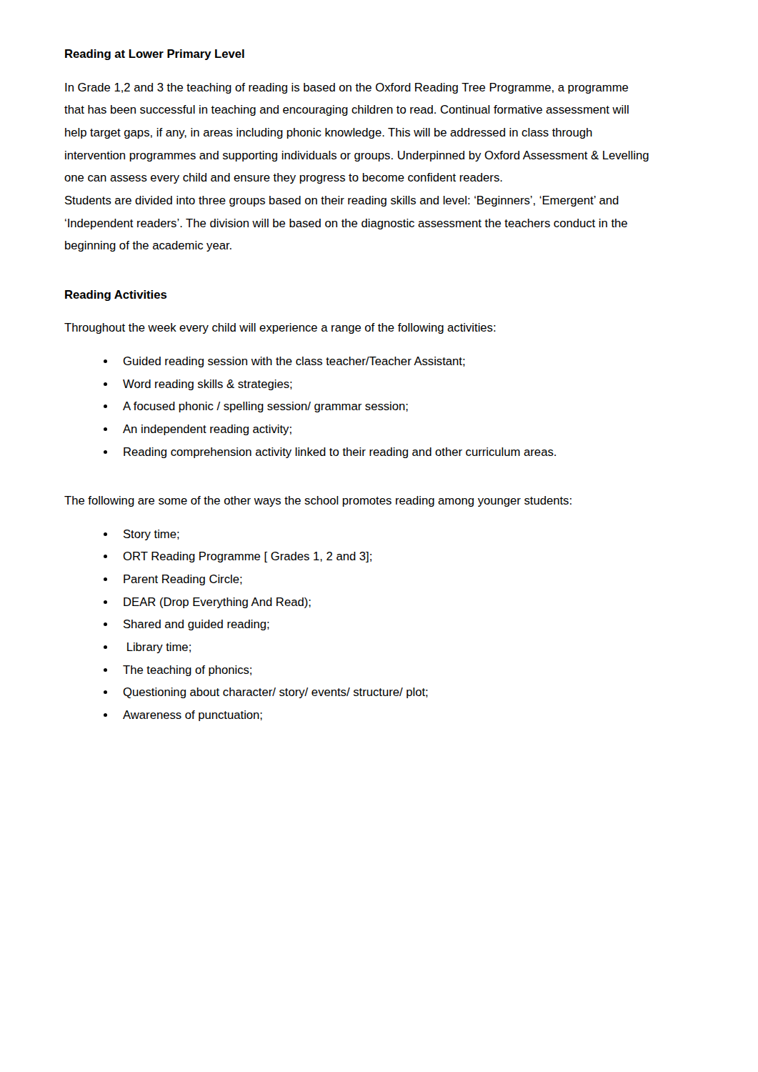Reading at Lower Primary Level
In Grade 1,2 and 3 the teaching of reading is based on the Oxford Reading Tree Programme, a programme that has been successful in teaching and encouraging children to read. Continual formative assessment will help target gaps, if any, in areas including phonic knowledge. This will be addressed in class through intervention programmes and supporting individuals or groups. Underpinned by Oxford Assessment & Levelling one can assess every child and ensure they progress to become confident readers.
Students are divided into three groups based on their reading skills and level: ‘Beginners’, ‘Emergent’ and ‘Independent readers’. The division will be based on the diagnostic assessment the teachers conduct in the beginning of the academic year.
Reading Activities
Throughout the week every child will experience a range of the following activities:
Guided reading session with the class teacher/Teacher Assistant;
Word reading skills & strategies;
A focused phonic / spelling session/ grammar session;
An independent reading activity;
Reading comprehension activity linked to their reading and other curriculum areas.
The following are some of the other ways the school promotes reading among younger students:
Story time;
ORT Reading Programme [ Grades 1, 2 and 3];
Parent Reading Circle;
DEAR (Drop Everything And Read);
Shared and guided reading;
Library time;
The teaching of phonics;
Questioning about character/ story/ events/ structure/ plot;
Awareness of punctuation;